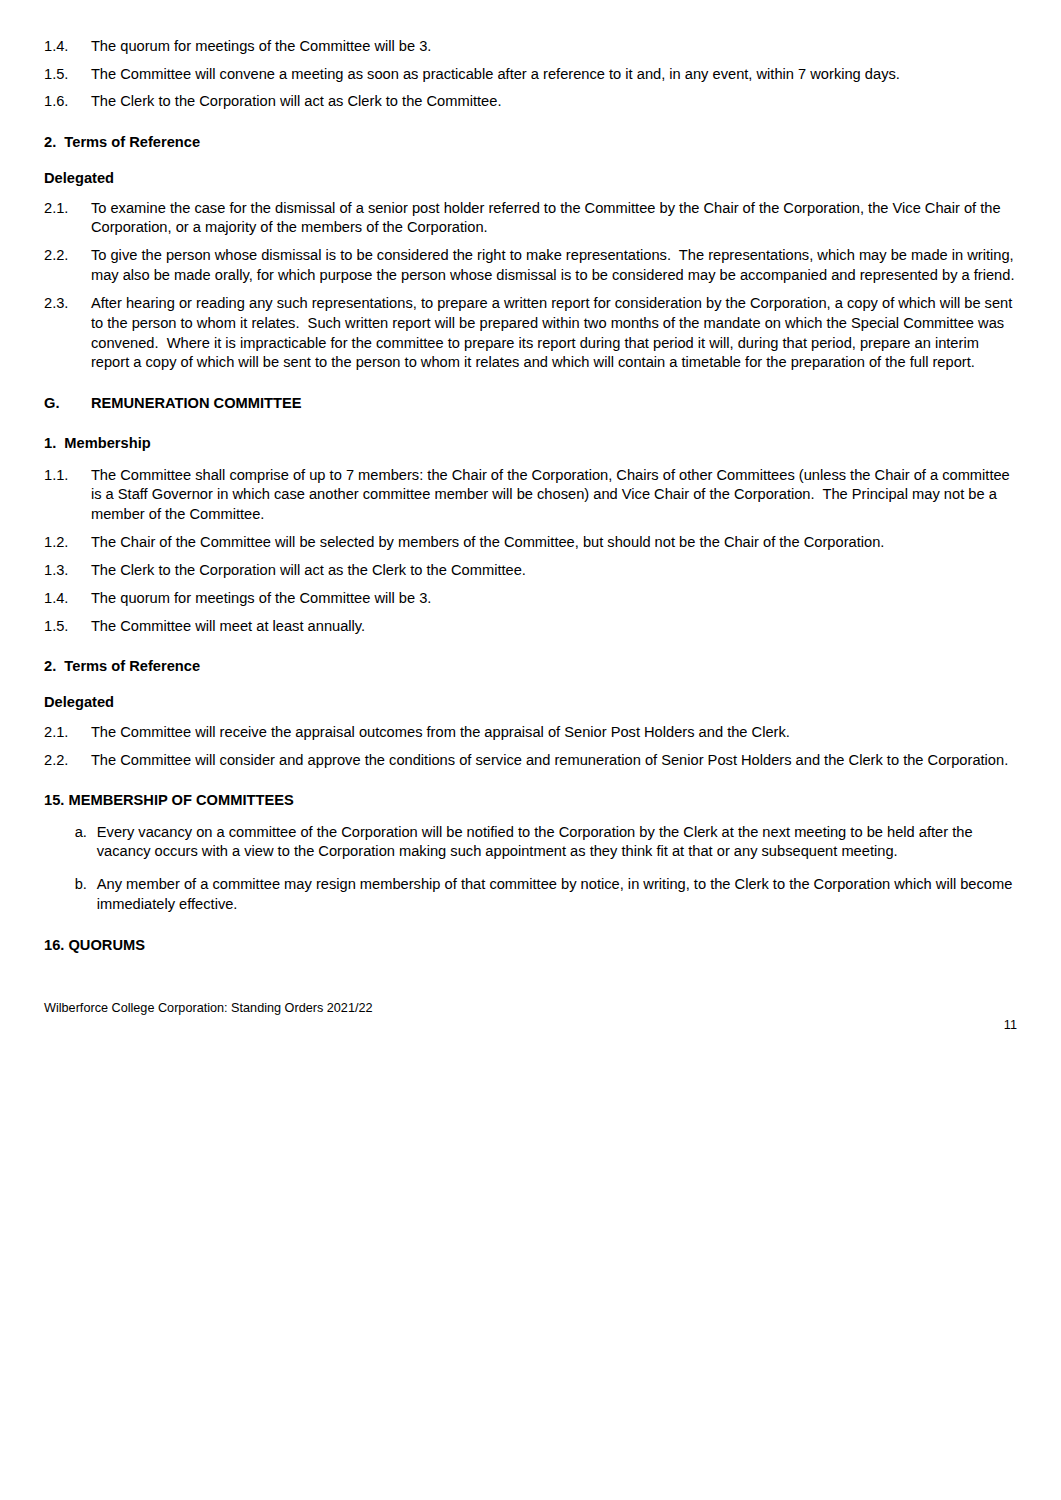1.4. The quorum for meetings of the Committee will be 3.
1.5. The Committee will convene a meeting as soon as practicable after a reference to it and, in any event, within 7 working days.
1.6. The Clerk to the Corporation will act as Clerk to the Committee.
2. Terms of Reference
Delegated
2.1. To examine the case for the dismissal of a senior post holder referred to the Committee by the Chair of the Corporation, the Vice Chair of the Corporation, or a majority of the members of the Corporation.
2.2. To give the person whose dismissal is to be considered the right to make representations. The representations, which may be made in writing, may also be made orally, for which purpose the person whose dismissal is to be considered may be accompanied and represented by a friend.
2.3. After hearing or reading any such representations, to prepare a written report for consideration by the Corporation, a copy of which will be sent to the person to whom it relates. Such written report will be prepared within two months of the mandate on which the Special Committee was convened. Where it is impracticable for the committee to prepare its report during that period it will, during that period, prepare an interim report a copy of which will be sent to the person to whom it relates and which will contain a timetable for the preparation of the full report.
G. REMUNERATION COMMITTEE
1. Membership
1.1. The Committee shall comprise of up to 7 members: the Chair of the Corporation, Chairs of other Committees (unless the Chair of a committee is a Staff Governor in which case another committee member will be chosen) and Vice Chair of the Corporation. The Principal may not be a member of the Committee.
1.2. The Chair of the Committee will be selected by members of the Committee, but should not be the Chair of the Corporation.
1.3. The Clerk to the Corporation will act as the Clerk to the Committee.
1.4. The quorum for meetings of the Committee will be 3.
1.5. The Committee will meet at least annually.
2. Terms of Reference
Delegated
2.1. The Committee will receive the appraisal outcomes from the appraisal of Senior Post Holders and the Clerk.
2.2. The Committee will consider and approve the conditions of service and remuneration of Senior Post Holders and the Clerk to the Corporation.
15. MEMBERSHIP OF COMMITTEES
Every vacancy on a committee of the Corporation will be notified to the Corporation by the Clerk at the next meeting to be held after the vacancy occurs with a view to the Corporation making such appointment as they think fit at that or any subsequent meeting.
Any member of a committee may resign membership of that committee by notice, in writing, to the Clerk to the Corporation which will become immediately effective.
16. QUORUMS
Wilberforce College Corporation: Standing Orders 2021/22 11